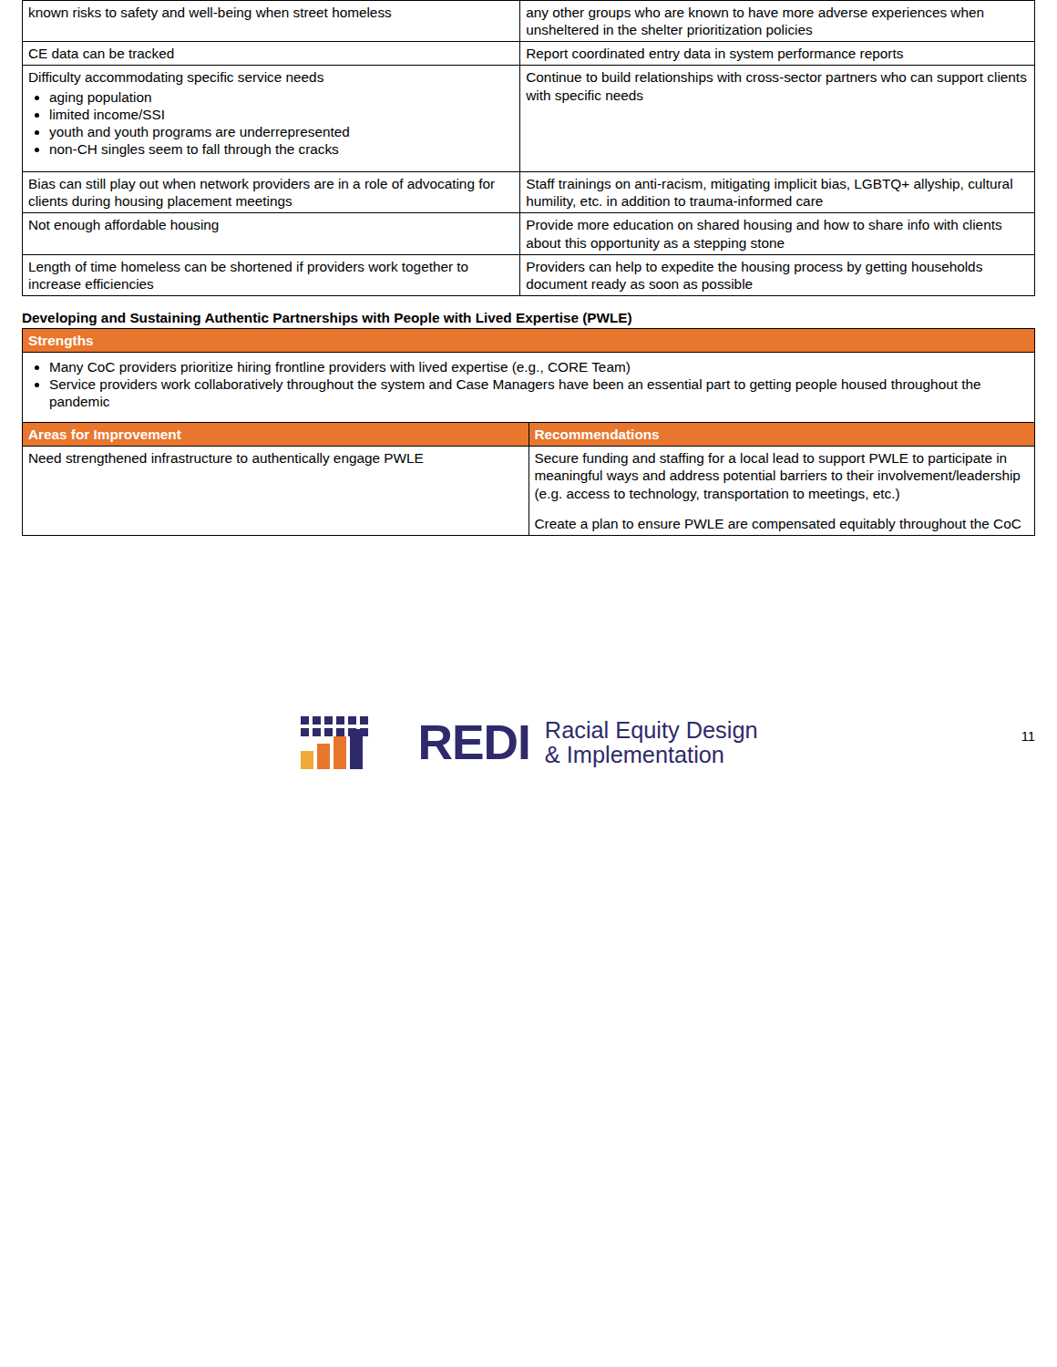| known risks to safety and well-being when street homeless | any other groups who are known to have more adverse experiences when unsheltered in the shelter prioritization policies |
| CE data can be tracked | Report coordinated entry data in system performance reports |
| Difficulty accommodating specific service needs aging population limited income/SSI youth and youth programs are underrepresented non-CH singles seem to fall through the cracks | Continue to build relationships with cross-sector partners who can support clients with specific needs |
| Bias can still play out when network providers are in a role of advocating for clients during housing placement meetings | Staff trainings on anti-racism, mitigating implicit bias, LGBTQ+ allyship, cultural humility, etc. in addition to trauma-informed care |
| Not enough affordable housing | Provide more education on shared housing and how to share info with clients about this opportunity as a stepping stone |
| Length of time homeless can be shortened if providers work together to increase efficiencies | Providers can help to expedite the housing process by getting households document ready as soon as possible |
Developing and Sustaining Authentic Partnerships with People with Lived Expertise (PWLE)
| Strengths |
| Many CoC providers prioritize hiring frontline providers with lived expertise (e.g., CORE Team) Service providers work collaboratively throughout the system and Case Managers have been an essential part to getting people housed throughout the pandemic |
| Areas for Improvement | Recommendations |
| Need strengthened infrastructure to authentically engage PWLE | Secure funding and staffing for a local lead to support PWLE to participate in meaningful ways and address potential barriers to their involvement/leadership (e.g. access to technology, transportation to meetings, etc.) Create a plan to ensure PWLE are compensated equitably throughout the CoC |
11
REDI Racial Equity Design
& Implementation